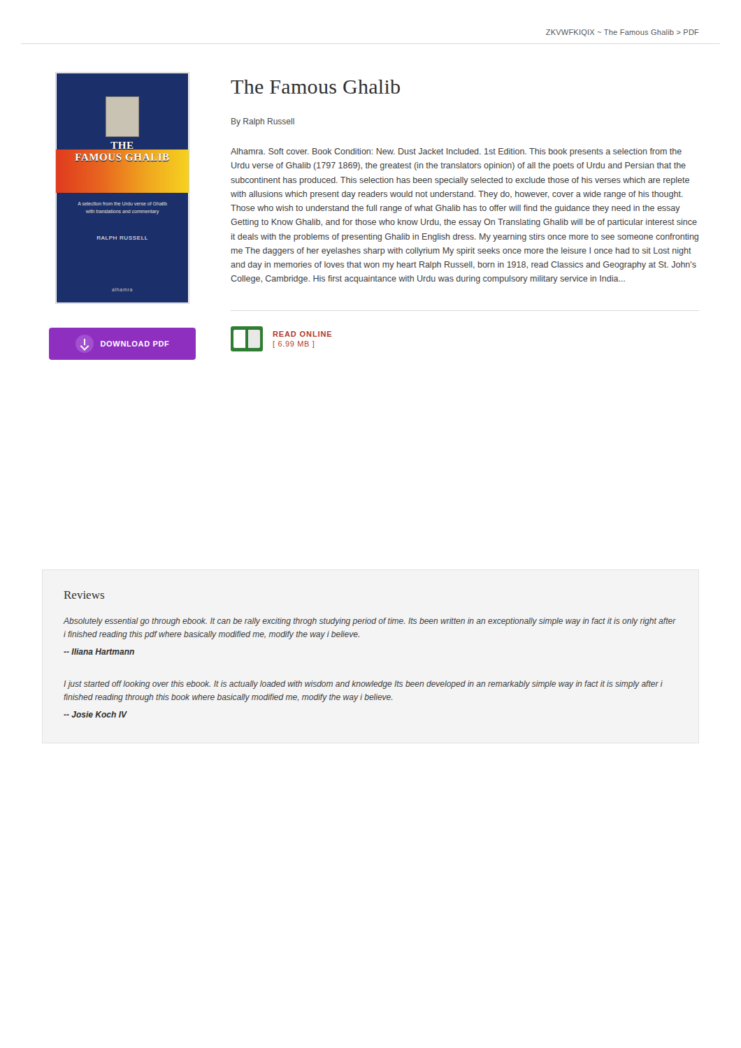ZKVWFKIQIX ~ The Famous Ghalib > PDF
THE
FAMOUS GHALIB
A selection from the Urdu verse of Ghalib
with translations and commentary
RALPH RUSSELL
alhamra
DOWNLOAD PDF
The Famous Ghalib
By Ralph Russell
Alhamra. Soft cover. Book Condition: New. Dust Jacket Included. 1st Edition. This book presents a selection from the Urdu verse of Ghalib (1797 1869), the greatest (in the translators opinion) of all the poets of Urdu and Persian that the subcontinent has produced. This selection has been specially selected to exclude those of his verses which are replete with allusions which present day readers would not understand. They do, however, cover a wide range of his thought. Those who wish to understand the full range of what Ghalib has to offer will find the guidance they need in the essay Getting to Know Ghalib, and for those who know Urdu, the essay On Translating Ghalib will be of particular interest since it deals with the problems of presenting Ghalib in English dress. My yearning stirs once more to see someone confronting me The daggers of her eyelashes sharp with collyrium My spirit seeks once more the leisure I once had to sit Lost night and day in memories of loves that won my heart Ralph Russell, born in 1918, read Classics and Geography at St. John's College, Cambridge. His first acquaintance with Urdu was during compulsory military service in India...
READ ONLINE
[ 6.99 MB ]
Reviews
Absolutely essential go through ebook. It can be rally exciting throgh studying period of time. Its been written in an exceptionally simple way in fact it is only right after i finished reading this pdf where basically modified me, modify the way i believe.
-- Iliana Hartmann
I just started off looking over this ebook. It is actually loaded with wisdom and knowledge Its been developed in an remarkably simple way in fact it is simply after i finished reading through this book where basically modified me, modify the way i believe.
-- Josie Koch IV